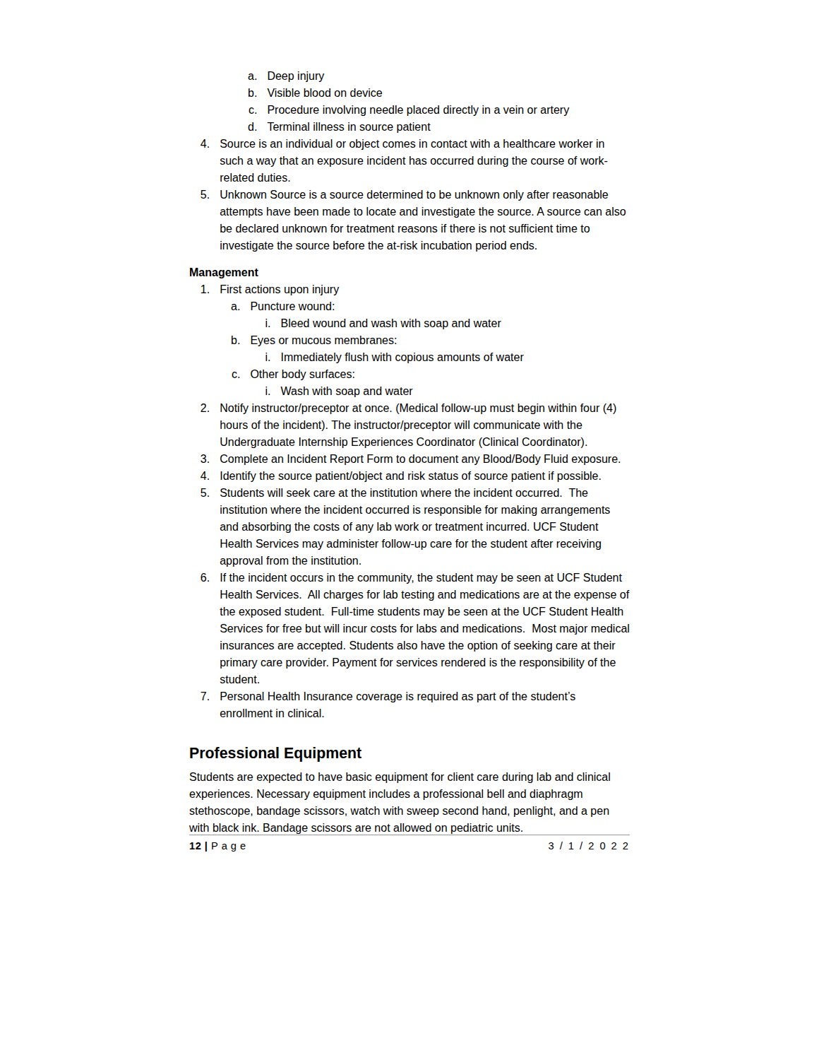Deep injury
Visible blood on device
Procedure involving needle placed directly in a vein or artery
Terminal illness in source patient
Source is an individual or object comes in contact with a healthcare worker in such a way that an exposure incident has occurred during the course of work-related duties.
Unknown Source is a source determined to be unknown only after reasonable attempts have been made to locate and investigate the source. A source can also be declared unknown for treatment reasons if there is not sufficient time to investigate the source before the at-risk incubation period ends.
Management
First actions upon injury
Puncture wound:
Bleed wound and wash with soap and water
Eyes or mucous membranes:
Immediately flush with copious amounts of water
Other body surfaces:
Wash with soap and water
Notify instructor/preceptor at once. (Medical follow-up must begin within four (4) hours of the incident). The instructor/preceptor will communicate with the Undergraduate Internship Experiences Coordinator (Clinical Coordinator).
Complete an Incident Report Form to document any Blood/Body Fluid exposure.
Identify the source patient/object and risk status of source patient if possible.
Students will seek care at the institution where the incident occurred. The institution where the incident occurred is responsible for making arrangements and absorbing the costs of any lab work or treatment incurred. UCF Student Health Services may administer follow-up care for the student after receiving approval from the institution.
If the incident occurs in the community, the student may be seen at UCF Student Health Services. All charges for lab testing and medications are at the expense of the exposed student. Full-time students may be seen at the UCF Student Health Services for free but will incur costs for labs and medications. Most major medical insurances are accepted. Students also have the option of seeking care at their primary care provider. Payment for services rendered is the responsibility of the student.
Personal Health Insurance coverage is required as part of the student’s enrollment in clinical.
Professional Equipment
Students are expected to have basic equipment for client care during lab and clinical experiences. Necessary equipment includes a professional bell and diaphragm stethoscope, bandage scissors, watch with sweep second hand, penlight, and a pen with black ink. Bandage scissors are not allowed on pediatric units.
12 | P a g e
3 / 1 / 2 0 2 2